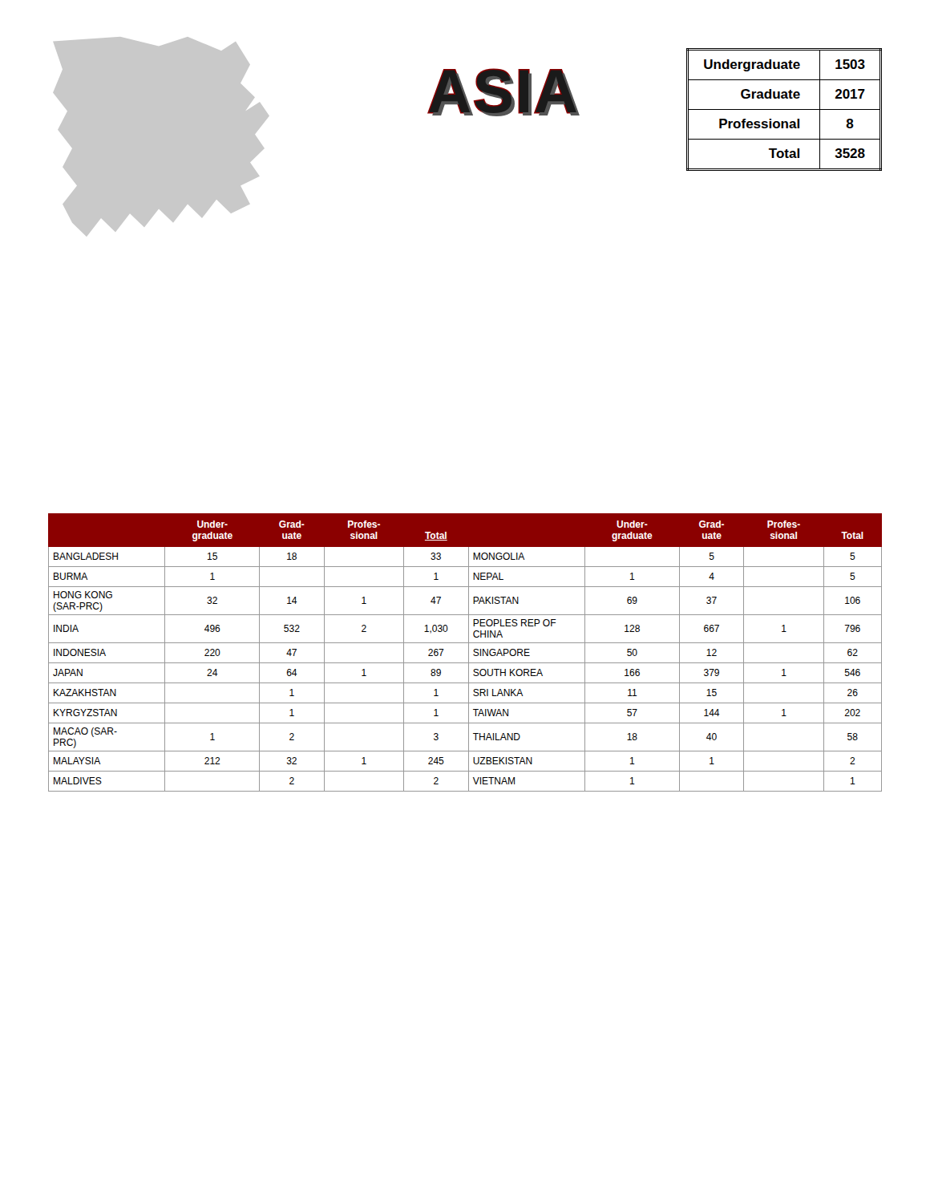ASIA
| Undergraduate | 1503 |
| Graduate | 2017 |
| Professional | 8 |
| Total | 3528 |
| | Under- graduate | Grad- uate | Profes- sional | Total | | Under- graduate | Grad- uate | Profes- sional | Total |
| --- | --- | --- | --- | --- | --- | --- | --- | --- | --- |
| BANGLADESH | 15 | 18 | | 33 | MONGOLIA | | 5 | | 5 |
| BURMA | 1 | | | 1 | NEPAL | 1 | 4 | | 5 |
| HONG KONG (SAR-PRC) | 32 | 14 | 1 | 47 | PAKISTAN | 69 | 37 | | 106 |
| INDIA | 496 | 532 | 2 | 1,030 | PEOPLES REP OF CHINA | 128 | 667 | 1 | 796 |
| INDONESIA | 220 | 47 | | 267 | SINGAPORE | 50 | 12 | | 62 |
| JAPAN | 24 | 64 | 1 | 89 | SOUTH KOREA | 166 | 379 | 1 | 546 |
| KAZAKHSTAN | | 1 | | 1 | SRI LANKA | 11 | 15 | | 26 |
| KYRGYZSTAN | | 1 | | 1 | TAIWAN | 57 | 144 | 1 | 202 |
| MACAO (SAR- PRC) | 1 | 2 | | 3 | THAILAND | 18 | 40 | | 58 |
| MALAYSIA | 212 | 32 | 1 | 245 | UZBEKISTAN | 1 | 1 | | 2 |
| MALDIVES | | 2 | | 2 | VIETNAM | 1 | | | 1 |